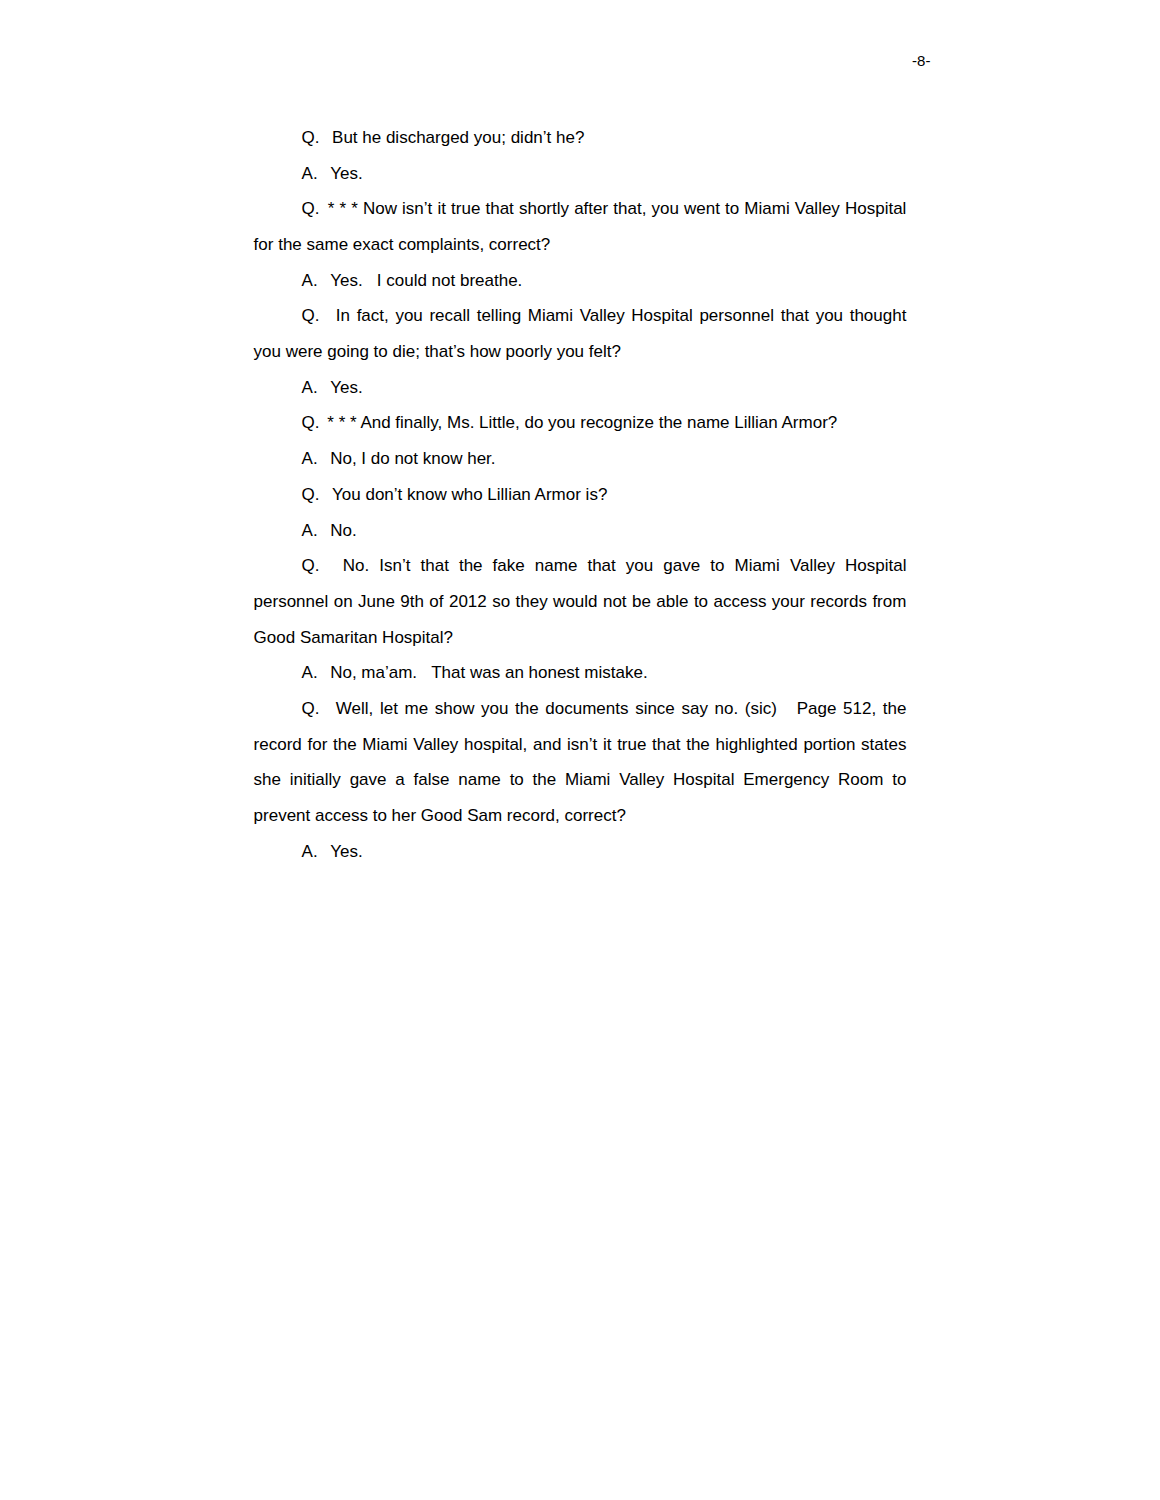-8-
Q. But he discharged you; didn’t he?
A. Yes.
Q. * * * Now isn’t it true that shortly after that, you went to Miami Valley Hospital for the same exact complaints, correct?
A. Yes. I could not breathe.
Q. In fact, you recall telling Miami Valley Hospital personnel that you thought you were going to die; that’s how poorly you felt?
A. Yes.
Q. * * * And finally, Ms. Little, do you recognize the name Lillian Armor?
A. No, I do not know her.
Q. You don’t know who Lillian Armor is?
A. No.
Q. No. Isn’t that the fake name that you gave to Miami Valley Hospital personnel on June 9th of 2012 so they would not be able to access your records from Good Samaritan Hospital?
A. No, ma’am. That was an honest mistake.
Q. Well, let me show you the documents since say no. (sic) Page 512, the record for the Miami Valley hospital, and isn’t it true that the highlighted portion states she initially gave a false name to the Miami Valley Hospital Emergency Room to prevent access to her Good Sam record, correct?
A. Yes.